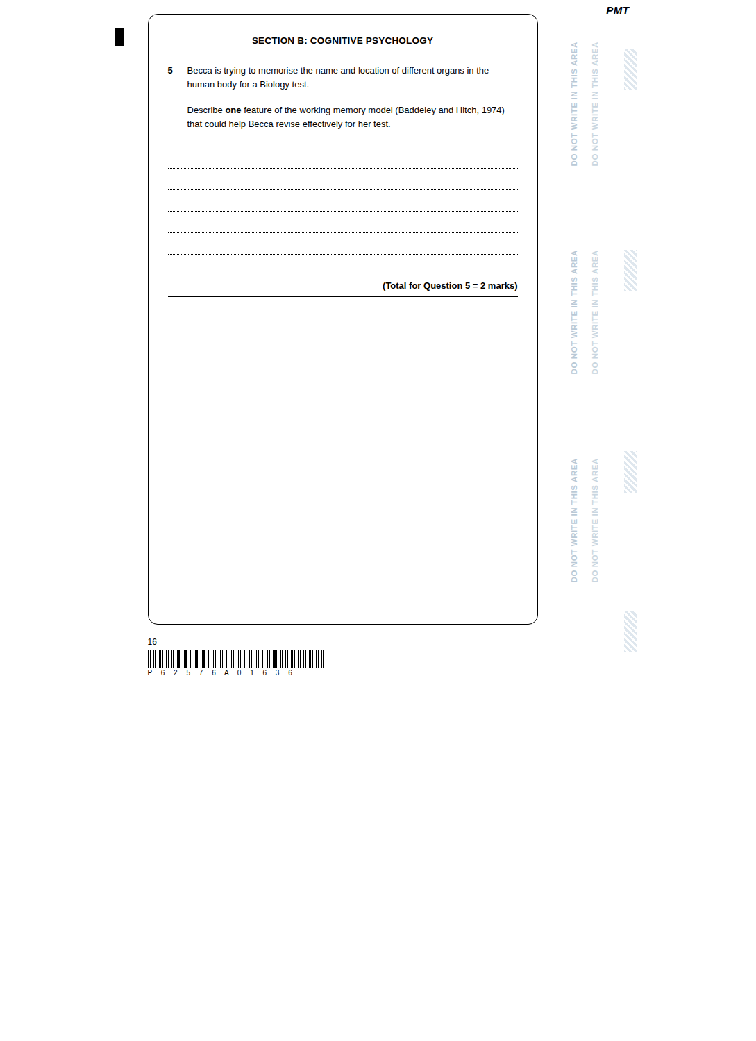PMT
SECTION B: COGNITIVE PSYCHOLOGY
5
Becca is trying to memorise the name and location of different organs in the human body for a Biology test.
Describe one feature of the working memory model (Baddeley and Hitch, 1974) that could help Becca revise effectively for her test.
(Total for Question 5 = 2 marks)
DO NOT WRITE IN THIS AREA DO NOT WRITE IN THIS AREA DO NOT WRITE IN THIS AREA DO NOT WRITE IN THIS AREA DO NOT WRITE IN THIS AREA DO NOT WRITE IN THIS AREA
16
P 6 2 5 7 6 A 0 1 6 3 6